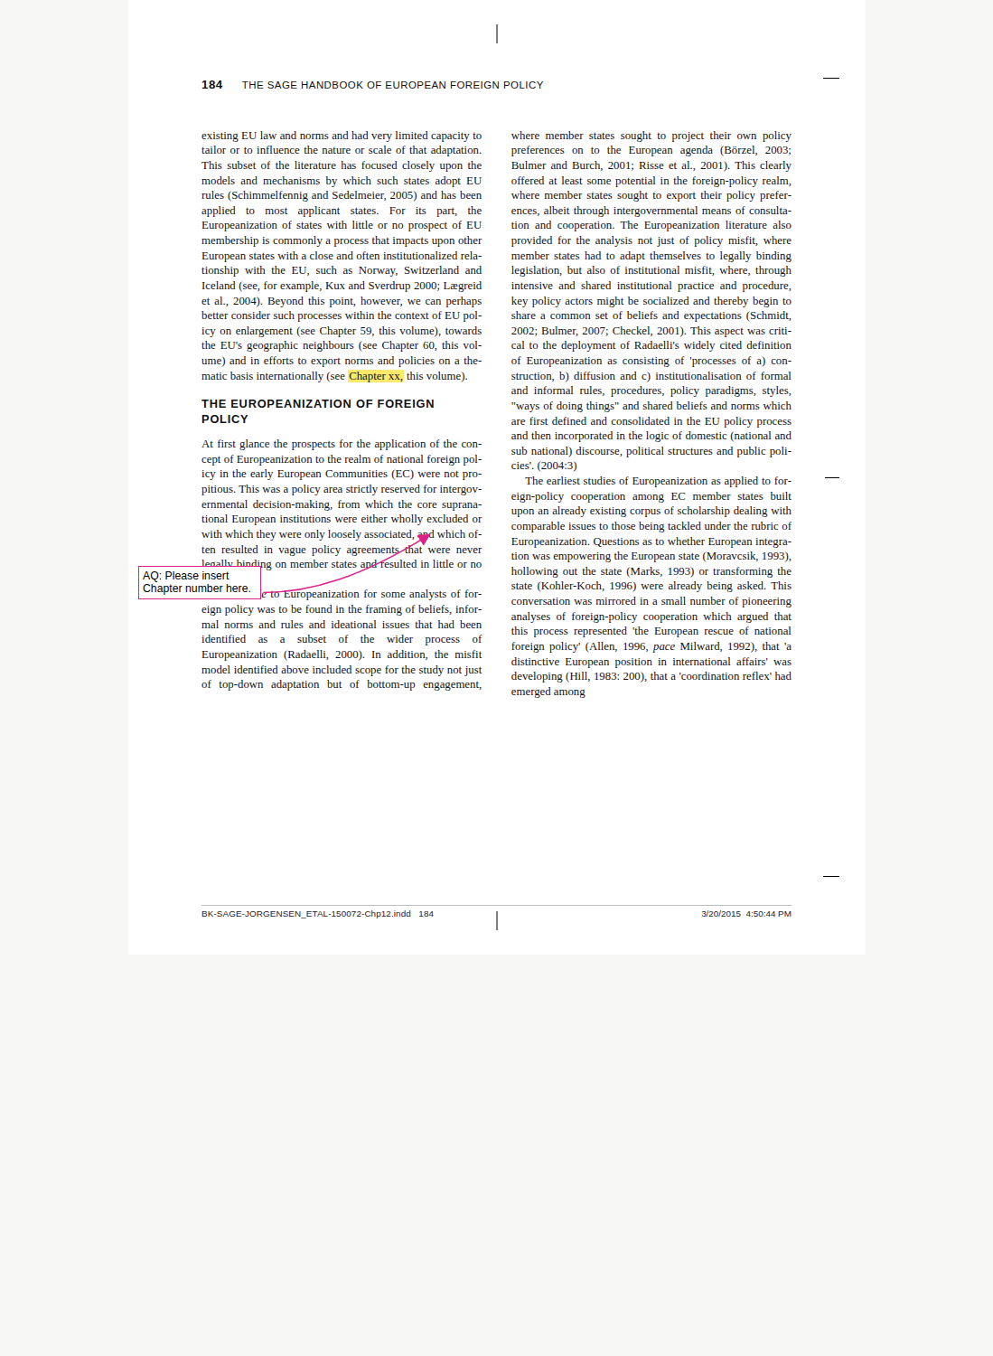184 The SAGE Handbook of European Foreign Policy
existing EU law and norms and had very limited capacity to tailor or to influence the nature or scale of that adaptation. This subset of the literature has focused closely upon the models and mechanisms by which such states adopt EU rules (Schimmelfennig and Sedelmeier, 2005) and has been applied to most applicant states. For its part, the Europeanization of states with little or no prospect of EU membership is commonly a process that impacts upon other European states with a close and often institutionalized relationship with the EU, such as Norway, Switzerland and Iceland (see, for example, Kux and Sverdrup 2000; Lægreid et al., 2004). Beyond this point, however, we can perhaps better consider such processes within the context of EU policy on enlargement (see Chapter 59, this volume), towards the EU's geographic neighbours (see Chapter 60, this volume) and in efforts to export norms and policies on a thematic basis internationally (see Chapter xx, this volume).
The Europeanization of Foreign Policy
At first glance the prospects for the application of the concept of Europeanization to the realm of national foreign policy in the early European Communities (EC) were not propitious. This was a policy area strictly reserved for intergovernmental decision-making, from which the core supranational European institutions were either wholly excluded or with which they were only loosely associated, and which often resulted in vague policy agreements that were never legally binding on member states and resulted in little or no legislation.
The entrée to Europeanization for some analysts of foreign policy was to be found in the framing of beliefs, informal norms and rules and ideational issues that had been identified as a subset of the wider process of Europeanization (Radaelli, 2000). In addition, the misfit model identified above included scope for the study not just of top-down adaptation but of bottom-up engagement, where member states sought to project their own policy preferences on to the European agenda (Börzel, 2003; Bulmer and Burch, 2001; Risse et al., 2001). This clearly offered at least some potential in the foreign-policy realm, where member states sought to export their policy preferences, albeit through intergovernmental means of consultation and cooperation. The Europeanization literature also provided for the analysis not just of policy misfit, where member states had to adapt themselves to legally binding legislation, but also of institutional misfit, where, through intensive and shared institutional practice and procedure, key policy actors might be socialized and thereby begin to share a common set of beliefs and expectations (Schmidt, 2002; Bulmer, 2007; Checkel, 2001). This aspect was critical to the deployment of Radaelli's widely cited definition of Europeanization as consisting of 'processes of a) construction, b) diffusion and c) institutionalisation of formal and informal rules, procedures, policy paradigms, styles, "ways of doing things" and shared beliefs and norms which are first defined and consolidated in the EU policy process and then incorporated in the logic of domestic (national and sub national) discourse, political structures and public policies'. (2004:3)
The earliest studies of Europeanization as applied to foreign-policy cooperation among EC member states built upon an already existing corpus of scholarship dealing with comparable issues to those being tackled under the rubric of Europeanization. Questions as to whether European integration was empowering the European state (Moravcsik, 1993), hollowing out the state (Marks, 1993) or transforming the state (Kohler-Koch, 1996) were already being asked. This conversation was mirrored in a small number of pioneering analyses of foreign-policy cooperation which argued that this process represented 'the European rescue of national foreign policy' (Allen, 1996, pace Milward, 1992), that 'a distinctive European position in international affairs' was developing (Hill, 1983: 200), that a 'coordination reflex' had emerged among
AQ: Please insert Chapter number here.
BK-SAGE-JORGENSEN_ETAL-150072-Chp12.indd 184 3/20/2015 4:50:44 PM